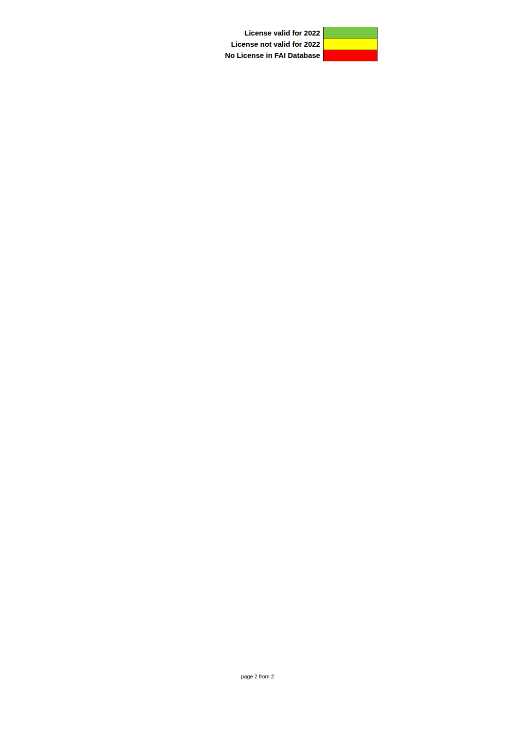| License valid for 2022 | |
| License not valid for 2022 | |
| No License in FAI Database | |
page 2 from 2